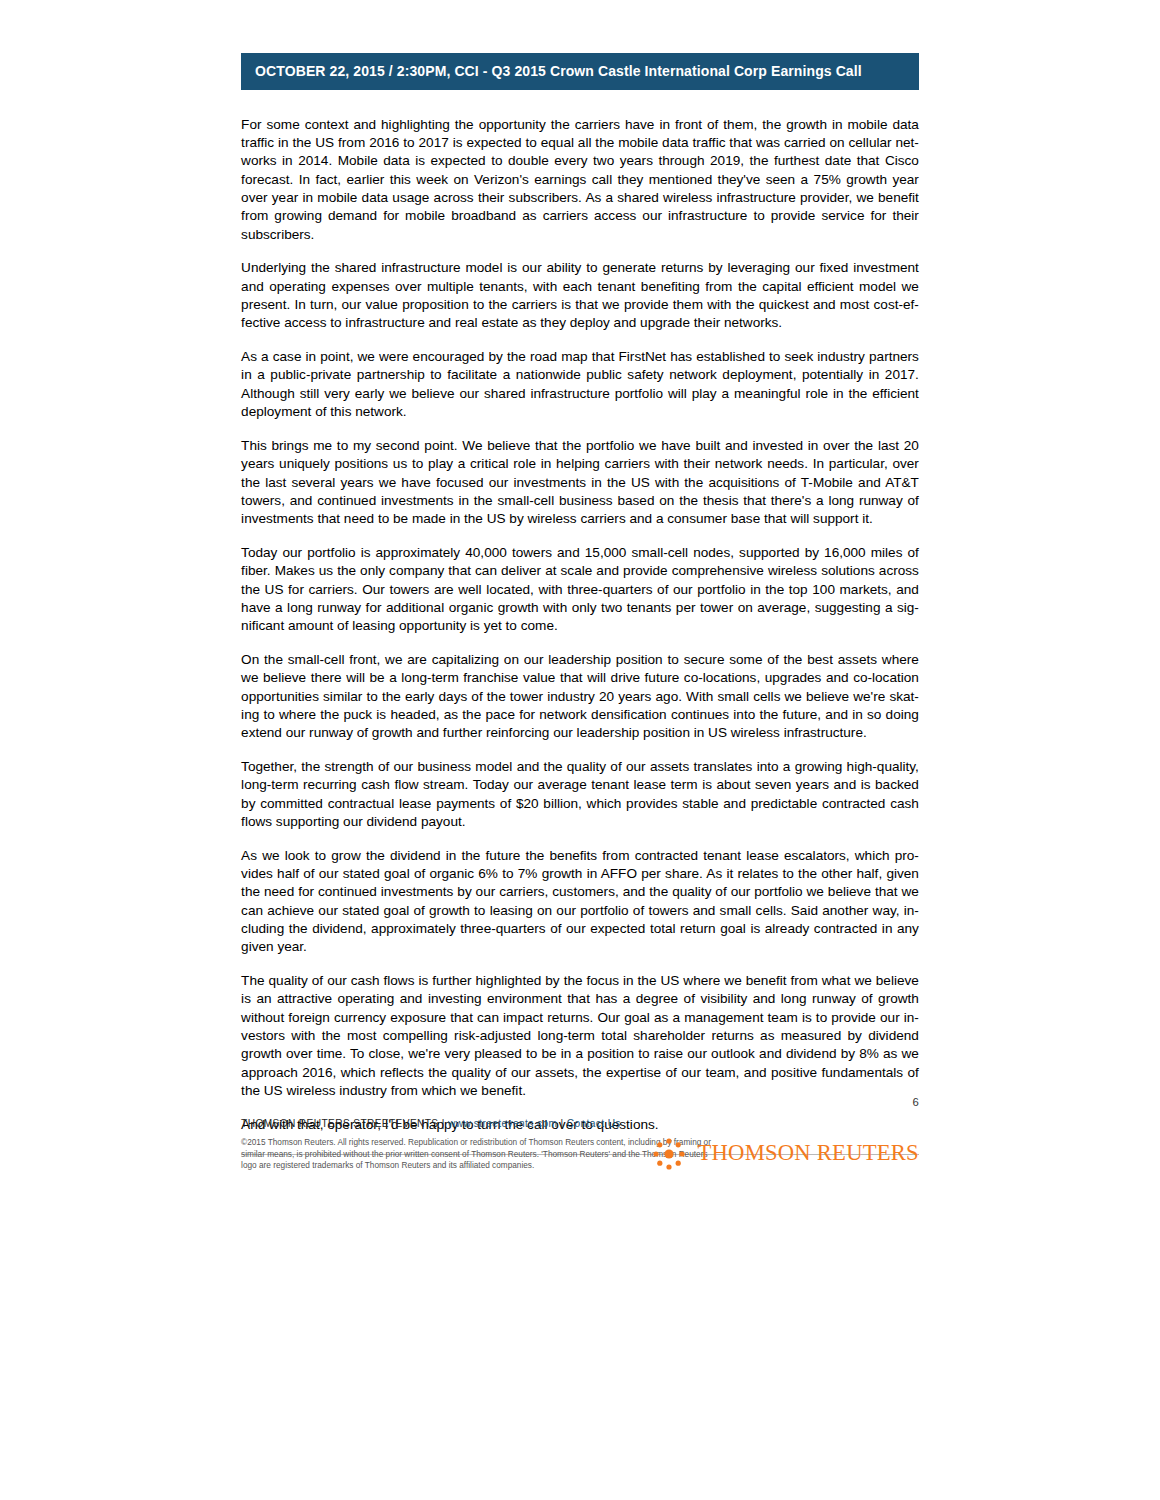OCTOBER 22, 2015 / 2:30PM, CCI - Q3 2015 Crown Castle International Corp Earnings Call
For some context and highlighting the opportunity the carriers have in front of them, the growth in mobile data traffic in the US from 2016 to 2017 is expected to equal all the mobile data traffic that was carried on cellular networks in 2014. Mobile data is expected to double every two years through 2019, the furthest date that Cisco forecast. In fact, earlier this week on Verizon's earnings call they mentioned they've seen a 75% growth year over year in mobile data usage across their subscribers. As a shared wireless infrastructure provider, we benefit from growing demand for mobile broadband as carriers access our infrastructure to provide service for their subscribers.
Underlying the shared infrastructure model is our ability to generate returns by leveraging our fixed investment and operating expenses over multiple tenants, with each tenant benefiting from the capital efficient model we present. In turn, our value proposition to the carriers is that we provide them with the quickest and most cost-effective access to infrastructure and real estate as they deploy and upgrade their networks.
As a case in point, we were encouraged by the road map that FirstNet has established to seek industry partners in a public-private partnership to facilitate a nationwide public safety network deployment, potentially in 2017. Although still very early we believe our shared infrastructure portfolio will play a meaningful role in the efficient deployment of this network.
This brings me to my second point. We believe that the portfolio we have built and invested in over the last 20 years uniquely positions us to play a critical role in helping carriers with their network needs. In particular, over the last several years we have focused our investments in the US with the acquisitions of T-Mobile and AT&T towers, and continued investments in the small-cell business based on the thesis that there's a long runway of investments that need to be made in the US by wireless carriers and a consumer base that will support it.
Today our portfolio is approximately 40,000 towers and 15,000 small-cell nodes, supported by 16,000 miles of fiber. Makes us the only company that can deliver at scale and provide comprehensive wireless solutions across the US for carriers. Our towers are well located, with three-quarters of our portfolio in the top 100 markets, and have a long runway for additional organic growth with only two tenants per tower on average, suggesting a significant amount of leasing opportunity is yet to come.
On the small-cell front, we are capitalizing on our leadership position to secure some of the best assets where we believe there will be a long-term franchise value that will drive future co-locations, upgrades and co-location opportunities similar to the early days of the tower industry 20 years ago. With small cells we believe we're skating to where the puck is headed, as the pace for network densification continues into the future, and in so doing extend our runway of growth and further reinforcing our leadership position in US wireless infrastructure.
Together, the strength of our business model and the quality of our assets translates into a growing high-quality, long-term recurring cash flow stream. Today our average tenant lease term is about seven years and is backed by committed contractual lease payments of $20 billion, which provides stable and predictable contracted cash flows supporting our dividend payout.
As we look to grow the dividend in the future the benefits from contracted tenant lease escalators, which provides half of our stated goal of organic 6% to 7% growth in AFFO per share. As it relates to the other half, given the need for continued investments by our carriers, customers, and the quality of our portfolio we believe that we can achieve our stated goal of growth to leasing on our portfolio of towers and small cells. Said another way, including the dividend, approximately three-quarters of our expected total return goal is already contracted in any given year.
The quality of our cash flows is further highlighted by the focus in the US where we benefit from what we believe is an attractive operating and investing environment that has a degree of visibility and long runway of growth without foreign currency exposure that can impact returns. Our goal as a management team is to provide our investors with the most compelling risk-adjusted long-term total shareholder returns as measured by dividend growth over time. To close, we're very pleased to be in a position to raise our outlook and dividend by 8% as we approach 2016, which reflects the quality of our assets, the expertise of our team, and positive fundamentals of the US wireless industry from which we benefit.
And with that, operator, I'd be happy to turn the call over to questions.
6
THOMSON REUTERS STREETEVENTS | www.streetevents.com | Contact Us
©2015 Thomson Reuters. All rights reserved. Republication or redistribution of Thomson Reuters content, including by framing or similar means, is prohibited without the prior written consent of Thomson Reuters. 'Thomson Reuters' and the Thomson Reuters logo are registered trademarks of Thomson Reuters and its affiliated companies.
THOMSON REUTERS